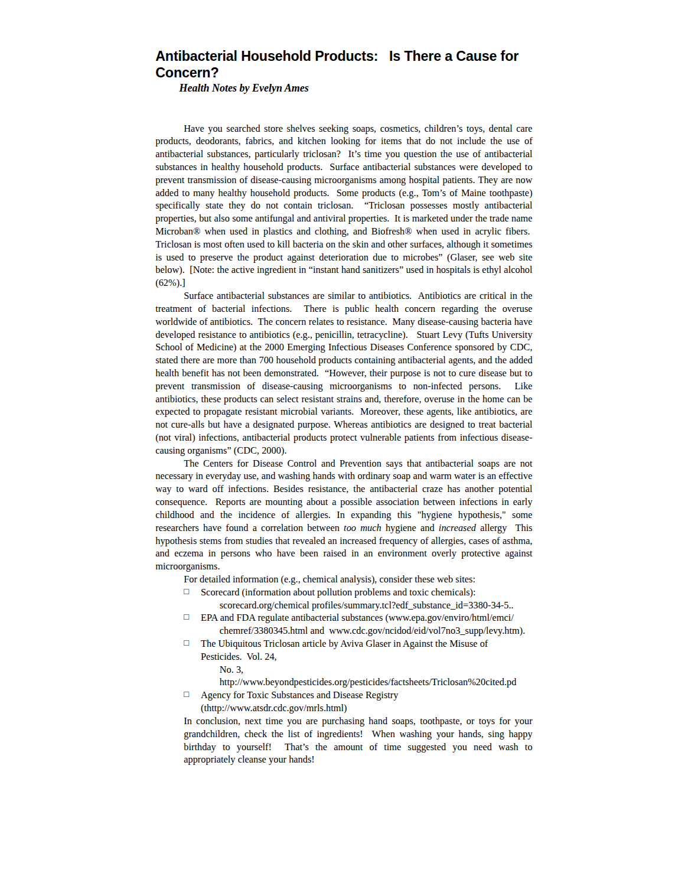Antibacterial Household Products: Is There a Cause for Concern?
Health Notes by Evelyn Ames
Have you searched store shelves seeking soaps, cosmetics, children’s toys, dental care products, deodorants, fabrics, and kitchen looking for items that do not include the use of antibacterial substances, particularly triclosan? It’s time you question the use of antibacterial substances in healthy household products. Surface antibacterial substances were developed to prevent transmission of disease-causing microorganisms among hospital patients. They are now added to many healthy household products. Some products (e.g., Tom’s of Maine toothpaste) specifically state they do not contain triclosan. “Triclosan possesses mostly antibacterial properties, but also some antifungal and antiviral properties. It is marketed under the trade name Microban® when used in plastics and clothing, and Biofresh® when used in acrylic fibers. Triclosan is most often used to kill bacteria on the skin and other surfaces, although it sometimes is used to preserve the product against deterioration due to microbes” (Glaser, see web site below). [Note: the active ingredient in “instant hand sanitizers” used in hospitals is ethyl alcohol (62%).]
Surface antibacterial substances are similar to antibiotics. Antibiotics are critical in the treatment of bacterial infections. There is public health concern regarding the overuse worldwide of antibiotics. The concern relates to resistance. Many disease-causing bacteria have developed resistance to antibiotics (e.g., penicillin, tetracycline). Stuart Levy (Tufts University School of Medicine) at the 2000 Emerging Infectious Diseases Conference sponsored by CDC, stated there are more than 700 household products containing antibacterial agents, and the added health benefit has not been demonstrated. “However, their purpose is not to cure disease but to prevent transmission of disease-causing microorganisms to non-infected persons. Like antibiotics, these products can select resistant strains and, therefore, overuse in the home can be expected to propagate resistant microbial variants. Moreover, these agents, like antibiotics, are not cure-alls but have a designated purpose. Whereas antibiotics are designed to treat bacterial (not viral) infections, antibacterial products protect vulnerable patients from infectious disease-causing organisms” (CDC, 2000).
The Centers for Disease Control and Prevention says that antibacterial soaps are not necessary in everyday use, and washing hands with ordinary soap and warm water is an effective way to ward off infections. Besides resistance, the antibacterial craze has another potential consequence. Reports are mounting about a possible association between infections in early childhood and the incidence of allergies. In expanding this "hygiene hypothesis," some researchers have found a correlation between too much hygiene and increased allergy This hypothesis stems from studies that revealed an increased frequency of allergies, cases of asthma, and eczema in persons who have been raised in an environment overly protective against microorganisms.
For detailed information (e.g., chemical analysis), consider these web sites:
Scorecard (information about pollution problems and toxic chemicals): scorecard.org/chemical profiles/summary.tcl?edf_substance_id=3380-34-5..
EPA and FDA regulate antibacterial substances (www.epa.gov/enviro/html/emci/ chemref/3380345.html and www.cdc.gov/ncidod/eid/vol7no3_supp/levy.htm).
The Ubiquitous Triclosan article by Aviva Glaser in Against the Misuse of Pesticides. Vol. 24, No. 3, http://www.beyondpesticides.org/pesticides/factsheets/Triclosan%20cited.pd
Agency for Toxic Substances and Disease Registry (thttp://www.atsdr.cdc.gov/mrls.html)
In conclusion, next time you are purchasing hand soaps, toothpaste, or toys for your grandchildren, check the list of ingredients! When washing your hands, sing happy birthday to yourself! That’s the amount of time suggested you need wash to appropriately cleanse your hands!